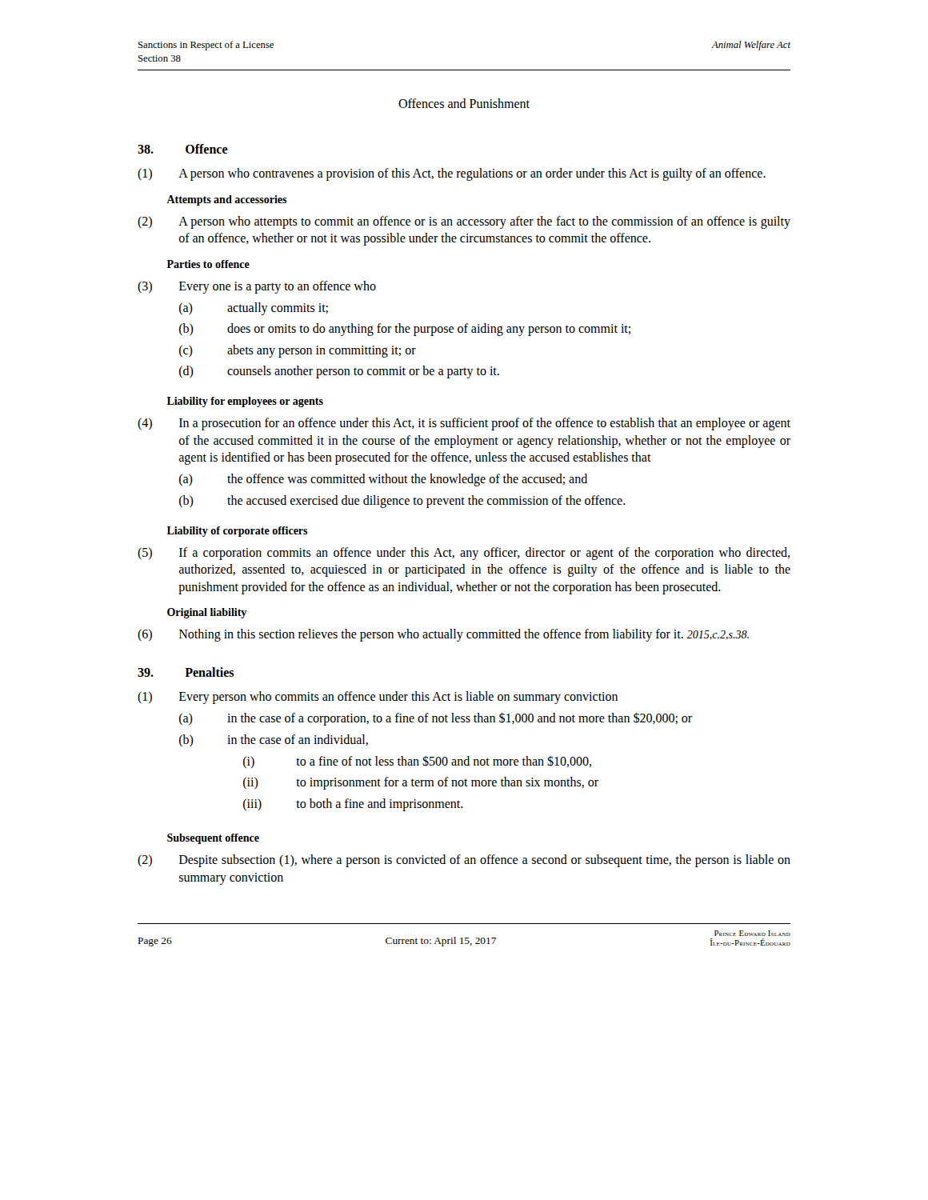Sanctions in Respect of a License
Section 38
Animal Welfare Act
Offences and Punishment
38. Offence
(1) A person who contravenes a provision of this Act, the regulations or an order under this Act is guilty of an offence.
Attempts and accessories
(2) A person who attempts to commit an offence or is an accessory after the fact to the commission of an offence is guilty of an offence, whether or not it was possible under the circumstances to commit the offence.
Parties to offence
(3) Every one is a party to an offence who
(a) actually commits it;
(b) does or omits to do anything for the purpose of aiding any person to commit it;
(c) abets any person in committing it; or
(d) counsels another person to commit or be a party to it.
Liability for employees or agents
(4) In a prosecution for an offence under this Act, it is sufficient proof of the offence to establish that an employee or agent of the accused committed it in the course of the employment or agency relationship, whether or not the employee or agent is identified or has been prosecuted for the offence, unless the accused establishes that
(a) the offence was committed without the knowledge of the accused; and
(b) the accused exercised due diligence to prevent the commission of the offence.
Liability of corporate officers
(5) If a corporation commits an offence under this Act, any officer, director or agent of the corporation who directed, authorized, assented to, acquiesced in or participated in the offence is guilty of the offence and is liable to the punishment provided for the offence as an individual, whether or not the corporation has been prosecuted.
Original liability
(6) Nothing in this section relieves the person who actually committed the offence from liability for it. 2015,c.2,s.38.
39. Penalties
(1) Every person who commits an offence under this Act is liable on summary conviction
(a) in the case of a corporation, to a fine of not less than $1,000 and not more than $20,000; or
(b) in the case of an individual,
(i) to a fine of not less than $500 and not more than $10,000,
(ii) to imprisonment for a term of not more than six months, or
(iii) to both a fine and imprisonment.
Subsequent offence
(2) Despite subsection (1), where a person is convicted of an offence a second or subsequent time, the person is liable on summary conviction
Page 26
Current to: April 15, 2017
Prince Edward Island
Île-du-Prince-Édouard